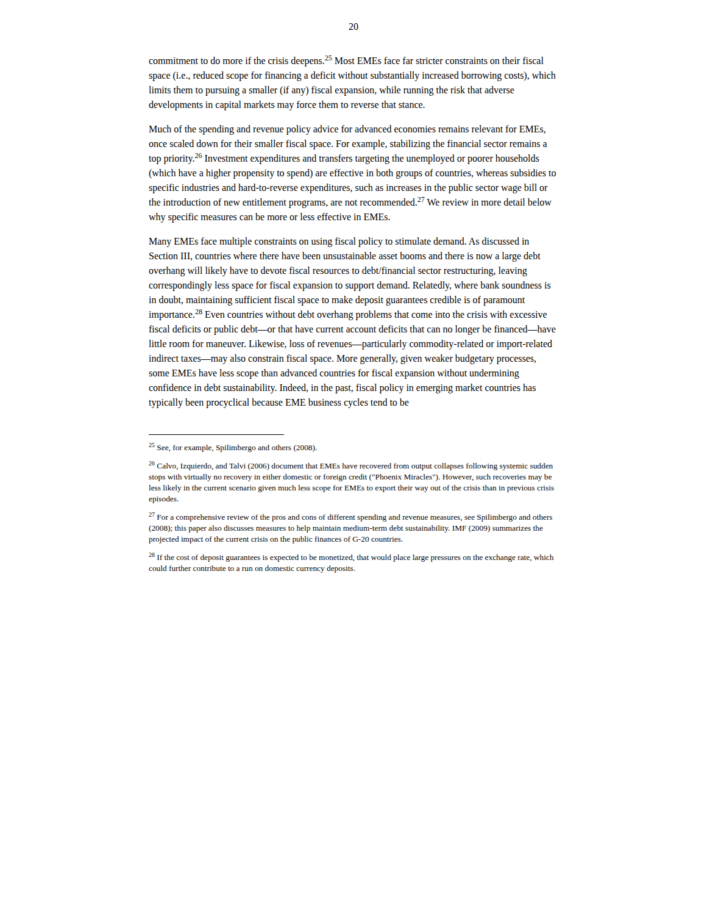20
commitment to do more if the crisis deepens.25 Most EMEs face far stricter constraints on their fiscal space (i.e., reduced scope for financing a deficit without substantially increased borrowing costs), which limits them to pursuing a smaller (if any) fiscal expansion, while running the risk that adverse developments in capital markets may force them to reverse that stance.
Much of the spending and revenue policy advice for advanced economies remains relevant for EMEs, once scaled down for their smaller fiscal space. For example, stabilizing the financial sector remains a top priority.26 Investment expenditures and transfers targeting the unemployed or poorer households (which have a higher propensity to spend) are effective in both groups of countries, whereas subsidies to specific industries and hard-to-reverse expenditures, such as increases in the public sector wage bill or the introduction of new entitlement programs, are not recommended.27 We review in more detail below why specific measures can be more or less effective in EMEs.
Many EMEs face multiple constraints on using fiscal policy to stimulate demand. As discussed in Section III, countries where there have been unsustainable asset booms and there is now a large debt overhang will likely have to devote fiscal resources to debt/financial sector restructuring, leaving correspondingly less space for fiscal expansion to support demand. Relatedly, where bank soundness is in doubt, maintaining sufficient fiscal space to make deposit guarantees credible is of paramount importance.28 Even countries without debt overhang problems that come into the crisis with excessive fiscal deficits or public debt—or that have current account deficits that can no longer be financed—have little room for maneuver. Likewise, loss of revenues—particularly commodity-related or import-related indirect taxes—may also constrain fiscal space. More generally, given weaker budgetary processes, some EMEs have less scope than advanced countries for fiscal expansion without undermining confidence in debt sustainability. Indeed, in the past, fiscal policy in emerging market countries has typically been procyclical because EME business cycles tend to be
25 See, for example, Spilimbergo and others (2008).
26 Calvo, Izquierdo, and Talvi (2006) document that EMEs have recovered from output collapses following systemic sudden stops with virtually no recovery in either domestic or foreign credit ("Phoenix Miracles"). However, such recoveries may be less likely in the current scenario given much less scope for EMEs to export their way out of the crisis than in previous crisis episodes.
27 For a comprehensive review of the pros and cons of different spending and revenue measures, see Spilimbergo and others (2008); this paper also discusses measures to help maintain medium-term debt sustainability. IMF (2009) summarizes the projected impact of the current crisis on the public finances of G-20 countries.
28 If the cost of deposit guarantees is expected to be monetized, that would place large pressures on the exchange rate, which could further contribute to a run on domestic currency deposits.